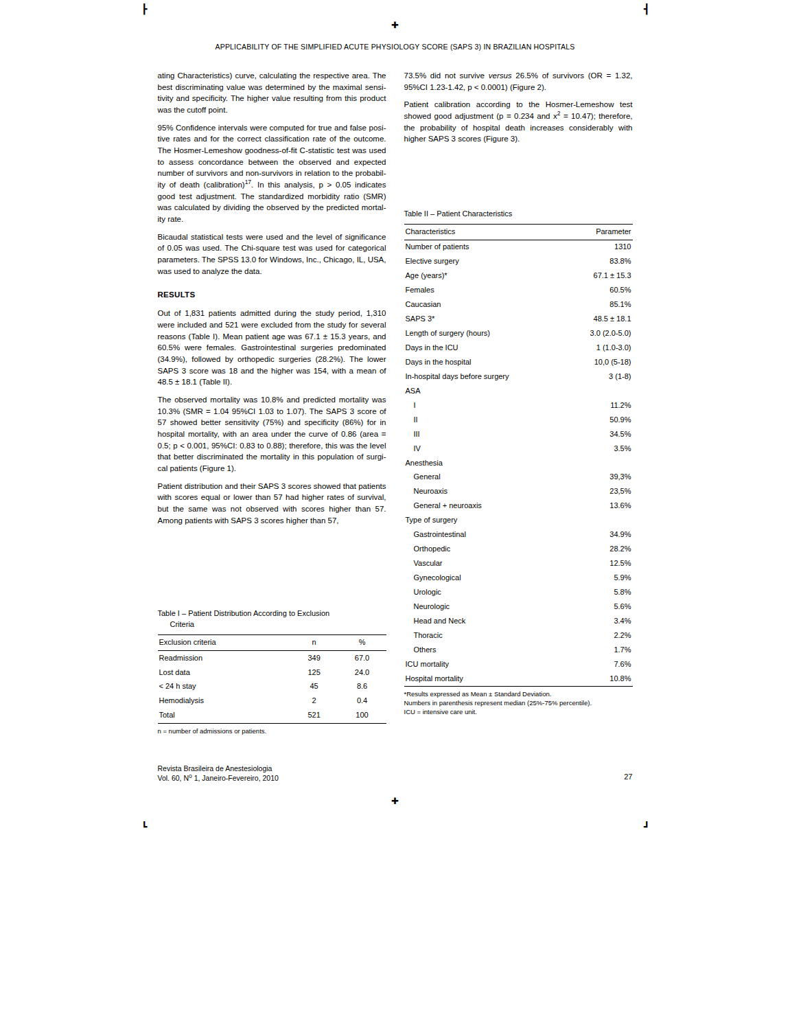┣ ┫ ┗ ┛
✚
APPLICABILITY OF THE SIMPLIFIED ACUTE PHYSIOLOGY SCORE (SAPS 3) IN BRAZILIAN HOSPITALS
ating Characteristics) curve, calculating the respective area. The best discriminating value was determined by the maximal sensitivity and specificity. The higher value resulting from this product was the cutoff point.
95% Confidence intervals were computed for true and false positive rates and for the correct classification rate of the outcome. The Hosmer-Lemeshow goodness-of-fit C-statistic test was used to assess concordance between the observed and expected number of survivors and non-survivors in relation to the probability of death (calibration)17. In this analysis, p > 0.05 indicates good test adjustment. The standardized morbidity ratio (SMR) was calculated by dividing the observed by the predicted mortality rate.
Bicaudal statistical tests were used and the level of significance of 0.05 was used. The Chi-square test was used for categorical parameters. The SPSS 13.0 for Windows, Inc., Chicago, IL, USA, was used to analyze the data.
RESULTS
Out of 1,831 patients admitted during the study period, 1,310 were included and 521 were excluded from the study for several reasons (Table I). Mean patient age was 67.1 ± 15.3 years, and 60.5% were females. Gastrointestinal surgeries predominated (34.9%), followed by orthopedic surgeries (28.2%). The lower SAPS 3 score was 18 and the higher was 154, with a mean of 48.5 ± 18.1 (Table II).
The observed mortality was 10.8% and predicted mortality was 10.3% (SMR = 1.04 95%CI 1.03 to 1.07). The SAPS 3 score of 57 showed better sensitivity (75%) and specificity (86%) for in hospital mortality, with an area under the curve of 0.86 (area = 0.5; p < 0.001, 95%CI: 0.83 to 0.88); therefore, this was the level that better discriminated the mortality in this population of surgical patients (Figure 1).
Patient distribution and their SAPS 3 scores showed that patients with scores equal or lower than 57 had higher rates of survival, but the same was not observed with scores higher than 57. Among patients with SAPS 3 scores higher than 57,
Table I – Patient Distribution According to ExclusionCriteria
| Exclusion criteria | n | % |
| --- | --- | --- |
| Readmission | 349 | 67.0 |
| Lost data | 125 | 24.0 |
| < 24 h stay | 45 | 8.6 |
| Hemodialysis | 2 | 0.4 |
| Total | 521 | 100 |
n = number of admissions or patients.
73.5% did not survive versus 26.5% of survivors (OR = 1.32, 95%CI 1.23-1.42, p < 0.0001) (Figure 2).
Patient calibration according to the Hosmer-Lemeshow test showed good adjustment (p = 0.234 and x2 = 10.47); therefore, the probability of hospital death increases considerably with higher SAPS 3 scores (Figure 3).
Table II – Patient Characteristics
| Characteristics | Parameter |
| --- | --- |
| Number of patients | 1310 |
| Elective surgery | 83.8% |
| Age (years)* | 67.1 ± 15.3 |
| Females | 60.5% |
| Caucasian | 85.1% |
| SAPS 3* | 48.5 ± 18.1 |
| Length of surgery (hours) | 3.0 (2.0-5.0) |
| Days in the ICU | 1 (1.0-3.0) |
| Days in the hospital | 10,0 (5-18) |
| In-hospital days before surgery | 3 (1-8) |
| ASA | |
| I | 11.2% |
| II | 50.9% |
| III | 34.5% |
| IV | 3.5% |
| Anesthesia | |
| General | 39,3% |
| Neuroaxis | 23,5% |
| General + neuroaxis | 13.6% |
| Type of surgery | |
| Gastrointestinal | 34.9% |
| Orthopedic | 28.2% |
| Vascular | 12.5% |
| Gynecological | 5.9% |
| Urologic | 5.8% |
| Neurologic | 5.6% |
| Head and Neck | 3.4% |
| Thoracic | 2.2% |
| Others | 1.7% |
| ICU mortality | 7.6% |
| Hospital mortality | 10.8% |
*Results expressed as Mean ± Standard Deviation.
Numbers in parenthesis represent median (25%-75% percentile).
ICU = intensive care unit.
Revista Brasileira de Anestesiologia
Vol. 60, No 1, Janeiro-Fevereiro, 2010
27
✚